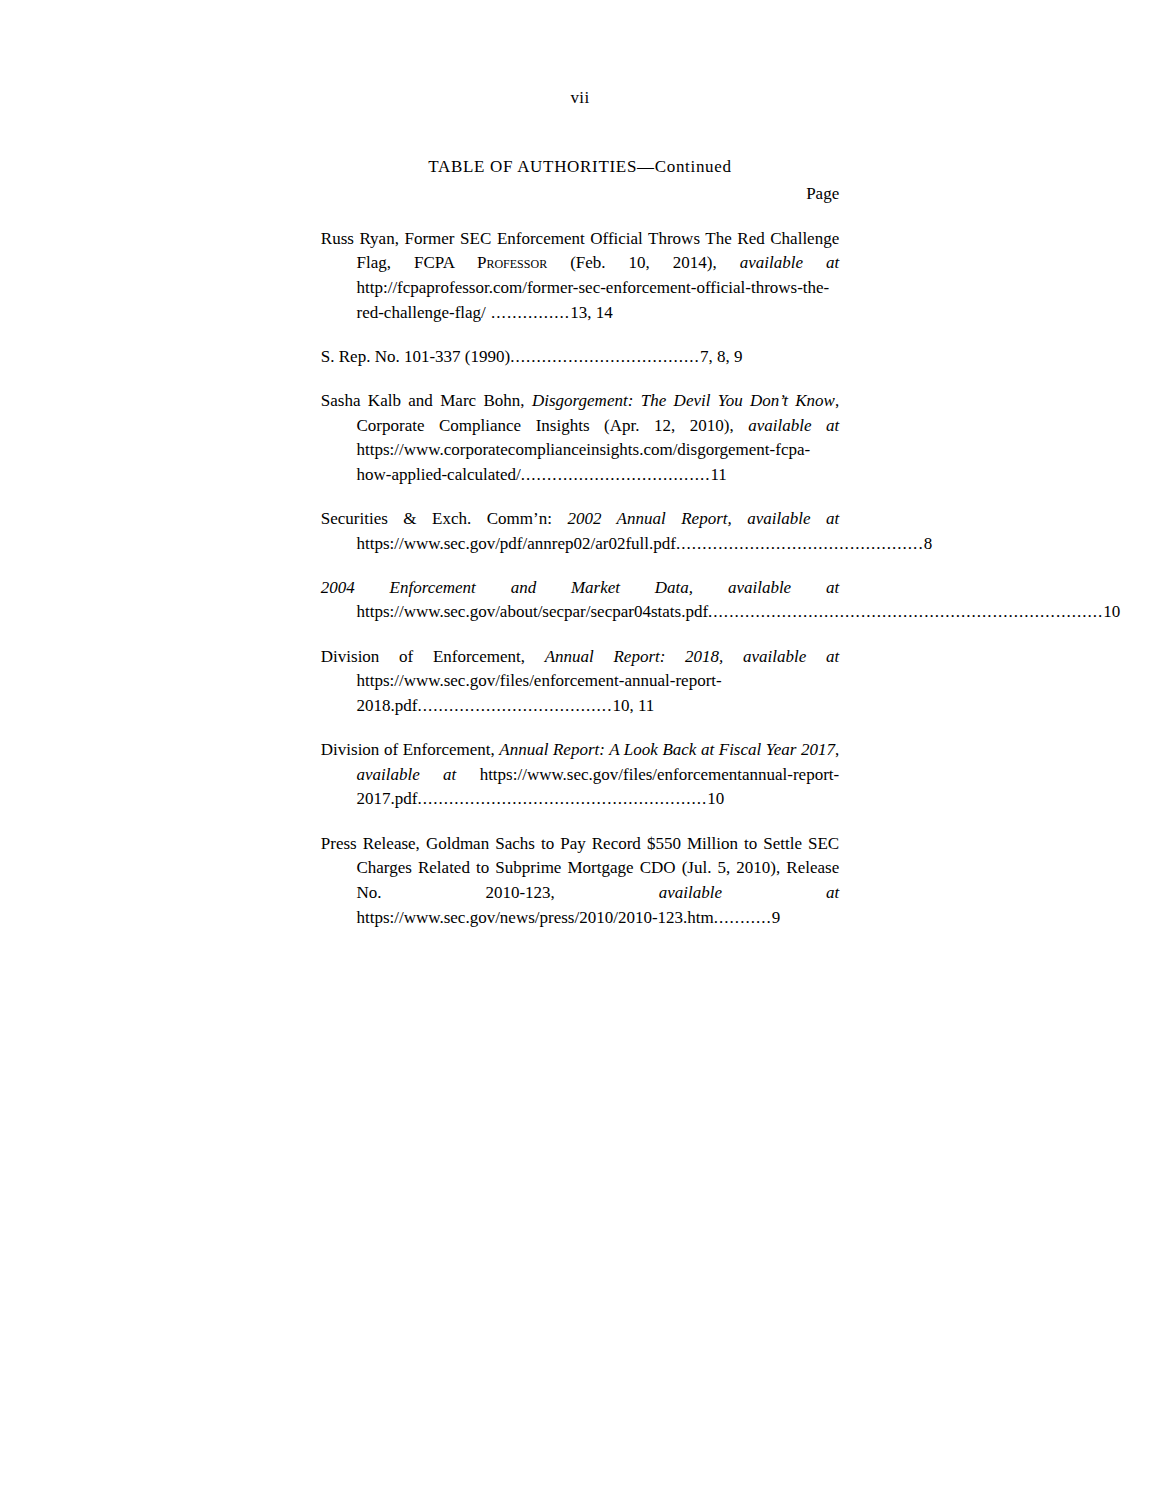vii
TABLE OF AUTHORITIES—Continued
Page
Russ Ryan, Former SEC Enforcement Official Throws The Red Challenge Flag, FCPA Professor (Feb. 10, 2014), available at http://fcpaprofessor.com/former-sec-enforcement-official-throws-the-red-challenge-flag/ ............... 13, 14
S. Rep. No. 101-337 (1990).................................... 7, 8, 9
Sasha Kalb and Marc Bohn, Disgorgement: The Devil You Don’t Know, Corporate Compliance Insights (Apr. 12, 2010), available at https://www.corporatecomplianceinsights.com/disgorgement-fcpa-how-applied-calculated/.................................... 11
Securities & Exch. Comm’n: 2002 Annual Report, available at https://www.sec.gov/pdf/annrep02/ar02full.pdf............................................... 8
2004 Enforcement and Market Data, available at https://www.sec.gov/about/secpar/secpar04stats.pdf........................................................................... 10
Division of Enforcement, Annual Report: 2018, available at https://www.sec.gov/files/enforcement-annual-report-2018.pdf..................................... 10, 11
Division of Enforcement, Annual Report: A Look Back at Fiscal Year 2017, available at https://www.sec.gov/files/enforcementannual-report-2017.pdf....................................................... 10
Press Release, Goldman Sachs to Pay Record $550 Million to Settle SEC Charges Related to Subprime Mortgage CDO (Jul. 5, 2010), Release No. 2010-123, available at https://www.sec.gov/news/press/2010/2010-123.htm........... 9